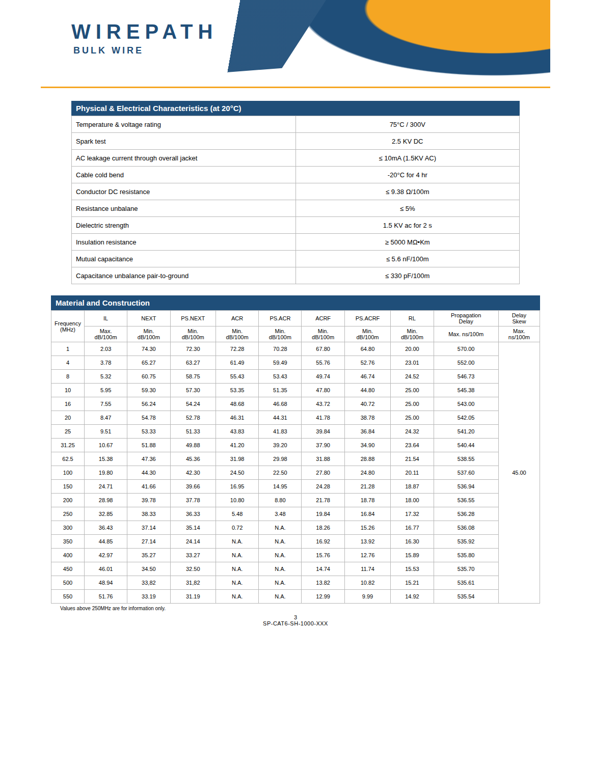WIREPATH
BULK WIRE
Physical & Electrical Characteristics (at 20°C)
| Temperature & voltage rating | 75°C / 300V |
| Spark test | 2.5 KV DC |
| AC leakage current through overall jacket | ≤ 10mA (1.5KV AC) |
| Cable cold bend | -20°C for 4 hr |
| Conductor DC resistance | ≤ 9.38 Ω/100m |
| Resistance unbalane | ≤ 5% |
| Dielectric strength | 1.5 KV ac for 2 s |
| Insulation resistance | ≥ 5000 MΩ•Km |
| Mutual capacitance | ≤ 5.6 nF/100m |
| Capacitance unbalance pair-to-ground | ≤ 330 pF/100m |
Material and Construction
| Frequency (MHz) | IL | NEXT | PS.NEXT | ACR | PS.ACR | ACRF | PS.ACRF | RL | Propagation Delay | Delay Skew |
| --- | --- | --- | --- | --- | --- | --- | --- | --- | --- | --- |
| Max. dB/100m | Min. dB/100m | Min. dB/100m | Min. dB/100m | Min. dB/100m | Min. dB/100m | Min. dB/100m | Min. dB/100m | Max. ns/100m | Max. ns/100m |
| 1 | 2.03 | 74.30 | 72.30 | 72.28 | 70.28 | 67.80 | 64.80 | 20.00 | 570.00 | 45.00 |
| 4 | 3.78 | 65.27 | 63.27 | 61.49 | 59.49 | 55.76 | 52.76 | 23.01 | 552.00 |
| 8 | 5.32 | 60.75 | 58.75 | 55.43 | 53.43 | 49.74 | 46.74 | 24.52 | 546.73 |
| 10 | 5.95 | 59.30 | 57.30 | 53.35 | 51.35 | 47.80 | 44.80 | 25.00 | 545.38 |
| 16 | 7.55 | 56.24 | 54.24 | 48.68 | 46.68 | 43.72 | 40.72 | 25.00 | 543.00 |
| 20 | 8.47 | 54.78 | 52.78 | 46.31 | 44.31 | 41.78 | 38.78 | 25.00 | 542.05 |
| 25 | 9.51 | 53.33 | 51.33 | 43.83 | 41.83 | 39.84 | 36.84 | 24.32 | 541.20 |
| 31.25 | 10.67 | 51.88 | 49.88 | 41.20 | 39.20 | 37.90 | 34.90 | 23.64 | 540.44 |
| 62.5 | 15.38 | 47.36 | 45.36 | 31.98 | 29.98 | 31.88 | 28.88 | 21.54 | 538.55 |
| 100 | 19.80 | 44.30 | 42.30 | 24.50 | 22.50 | 27.80 | 24.80 | 20.11 | 537.60 |
| 150 | 24.71 | 41.66 | 39.66 | 16.95 | 14.95 | 24.28 | 21.28 | 18.87 | 536.94 |
| 200 | 28.98 | 39.78 | 37.78 | 10.80 | 8.80 | 21.78 | 18.78 | 18.00 | 536.55 |
| 250 | 32.85 | 38.33 | 36.33 | 5.48 | 3.48 | 19.84 | 16.84 | 17.32 | 536.28 |
| 300 | 36.43 | 37.14 | 35.14 | 0.72 | N.A. | 18.26 | 15.26 | 16.77 | 536.08 |
| 350 | 44.85 | 27.14 | 24.14 | N.A. | N.A. | 16.92 | 13.92 | 16.30 | 535.92 |
| 400 | 42.97 | 35.27 | 33.27 | N.A. | N.A. | 15.76 | 12.76 | 15.89 | 535.80 |
| 450 | 46.01 | 34.50 | 32.50 | N.A. | N.A. | 14.74 | 11.74 | 15.53 | 535.70 |
| 500 | 48.94 | 33,82 | 31,82 | N.A. | N.A. | 13.82 | 10.82 | 15.21 | 535.61 |
| 550 | 51.76 | 33.19 | 31.19 | N.A. | N.A. | 12.99 | 9.99 | 14.92 | 535.54 |
Values above 250MHz are for information only.
3 SP-CAT6-SH-1000-XXX